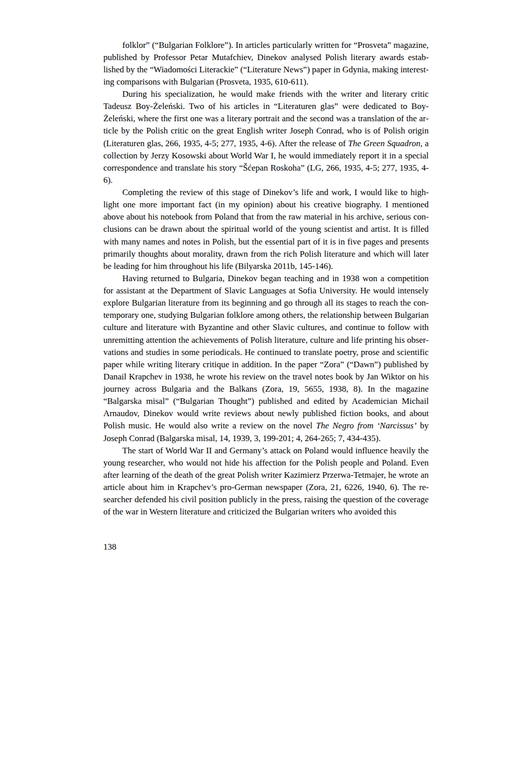folklor” (“Bulgarian Folklore”). In articles particularly written for “Prosveta” magazine, published by Professor Petar Mutafchiev, Dinekov analysed Polish literary awards established by the “Wiadomości Literackie” (“Literature News”) paper in Gdynia, making interesting comparisons with Bulgarian (Prosveta, 1935, 610-611).
During his specialization, he would make friends with the writer and literary critic Tadeusz Boy-Żeleński. Two of his articles in “Literaturen glas” were dedicated to Boy-Żeleński, where the first one was a literary portrait and the second was a translation of the article by the Polish critic on the great English writer Joseph Conrad, who is of Polish origin (Literaturen glas, 266, 1935, 4-5; 277, 1935, 4-6). After the release of The Green Squadron, a collection by Jerzy Kosowski about World War I, he would immediately report it in a special correspondence and translate his story “Šćepan Roskoha” (LG, 266, 1935, 4-5; 277, 1935, 4-6).
Completing the review of this stage of Dinekov’s life and work, I would like to highlight one more important fact (in my opinion) about his creative biography. I mentioned above about his notebook from Poland that from the raw material in his archive, serious conclusions can be drawn about the spiritual world of the young scientist and artist. It is filled with many names and notes in Polish, but the essential part of it is in five pages and presents primarily thoughts about morality, drawn from the rich Polish literature and which will later be leading for him throughout his life (Bilyarska 2011b, 145-146).
Having returned to Bulgaria, Dinekov began teaching and in 1938 won a competition for assistant at the Department of Slavic Languages at Sofia University. He would intensely explore Bulgarian literature from its beginning and go through all its stages to reach the contemporary one, studying Bulgarian folklore among others, the relationship between Bulgarian culture and literature with Byzantine and other Slavic cultures, and continue to follow with unremitting attention the achievements of Polish literature, culture and life printing his observations and studies in some periodicals. He continued to translate poetry, prose and scientific paper while writing literary critique in addition. In the paper “Zora” (“Dawn”) published by Danail Krapchev in 1938, he wrote his review on the travel notes book by Jan Wiktor on his journey across Bulgaria and the Balkans (Zora, 19, 5655, 1938, 8). In the magazine “Balgarska misal” (“Bulgarian Thought”) published and edited by Academician Michail Arnaudov, Dinekov would write reviews about newly published fiction books, and about Polish music. He would also write a review on the novel The Negro from ‘Narcissus’ by Joseph Conrad (Balgarska misal, 14, 1939, 3, 199-201; 4, 264-265; 7, 434-435).
The start of World War II and Germany’s attack on Poland would influence heavily the young researcher, who would not hide his affection for the Polish people and Poland. Even after learning of the death of the great Polish writer Kazimierz Przerwa-Tetmajer, he wrote an article about him in Krapchev’s pro-German newspaper (Zora, 21, 6226, 1940, 6). The researcher defended his civil position publicly in the press, raising the question of the coverage of the war in Western literature and criticized the Bulgarian writers who avoided this
138